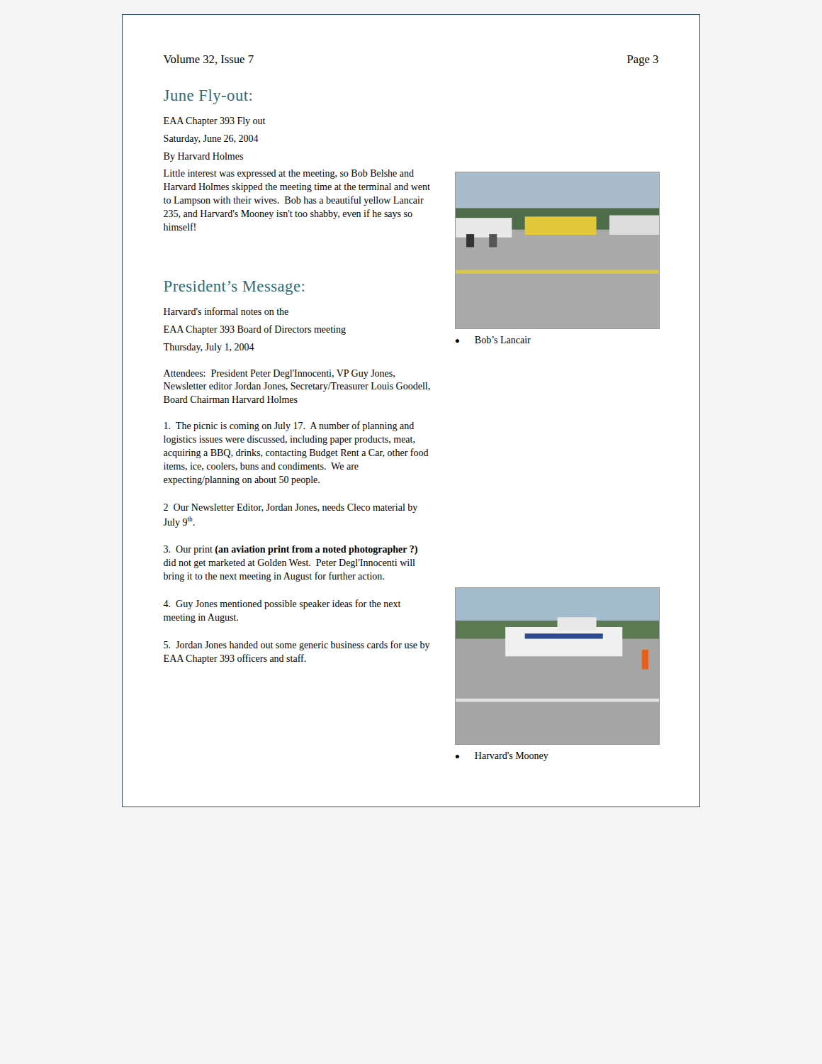Volume 32, Issue 7
Page 3
June Fly-out:
EAA Chapter 393 Fly out
Saturday, June 26, 2004
By Harvard Holmes
Little interest was expressed at the meeting, so Bob Belshe and Harvard Holmes skipped the meeting time at the terminal and went to Lampson with their wives. Bob has a beautiful yellow Lancair 235, and Harvard's Mooney isn't too shabby, even if he says so himself!
President’s Message:
Harvard's informal notes on the
EAA Chapter 393 Board of Directors meeting
Thursday, July 1, 2004
Attendees: President Peter Degl'Innocenti, VP Guy Jones, Newsletter editor Jordan Jones, Secretary/Treasurer Louis Goodell, Board Chairman Harvard Holmes
1. The picnic is coming on July 17. A number of planning and logistics issues were discussed, including paper products, meat, acquiring a BBQ, drinks, contacting Budget Rent a Car, other food items, ice, coolers, buns and condiments. We are expecting/planning on about 50 people.
2 Our Newsletter Editor, Jordan Jones, needs Cleco material by July 9th.
3. Our print (an aviation print from a noted photographer ?) did not get marketed at Golden West. Peter Degl'Innocenti will bring it to the next meeting in August for further action.
4. Guy Jones mentioned possible speaker ideas for the next meeting in August.
5. Jordan Jones handed out some generic business cards for use by EAA Chapter 393 officers and staff.
Bob’s Lancair
Harvard's Mooney